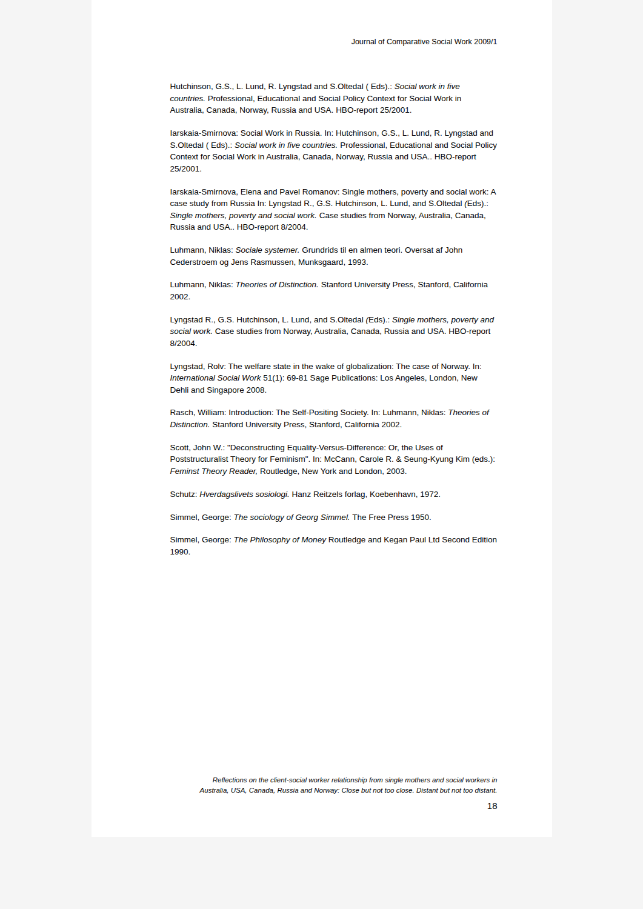Journal of Comparative Social Work 2009/1
Hutchinson, G.S., L. Lund, R. Lyngstad and S.Oltedal ( Eds).: Social work in five countries. Professional, Educational and Social Policy Context for Social Work in Australia, Canada, Norway, Russia and USA. HBO-report 25/2001.
Iarskaia-Smirnova: Social Work in Russia. In: Hutchinson, G.S., L. Lund, R. Lyngstad and S.Oltedal ( Eds).: Social work in five countries. Professional, Educational and Social Policy Context for Social Work in Australia, Canada, Norway, Russia and USA.. HBO-report 25/2001.
Iarskaia-Smirnova, Elena and Pavel Romanov: Single mothers, poverty and social work: A case study from Russia In: Lyngstad R., G.S. Hutchinson, L. Lund, and S.Oltedal (Eds).: Single mothers, poverty and social work. Case studies from Norway, Australia, Canada, Russia and USA.. HBO-report 8/2004.
Luhmann, Niklas: Sociale systemer. Grundrids til en almen teori. Oversat af John Cederstroem og Jens Rasmussen, Munksgaard, 1993.
Luhmann, Niklas: Theories of Distinction. Stanford University Press, Stanford, California 2002.
Lyngstad R., G.S. Hutchinson, L. Lund, and S.Oltedal (Eds).: Single mothers, poverty and social work. Case studies from Norway, Australia, Canada, Russia and USA. HBO-report 8/2004.
Lyngstad, Rolv: The welfare state in the wake of globalization: The case of Norway. In: International Social Work 51(1): 69-81 Sage Publications: Los Angeles, London, New Dehli and Singapore 2008.
Rasch, William: Introduction: The Self-Positing Society. In: Luhmann, Niklas: Theories of Distinction. Stanford University Press, Stanford, California 2002.
Scott, John W.: "Deconstructing Equality-Versus-Difference: Or, the Uses of Poststructuralist Theory for Feminism". In: McCann, Carole R. & Seung-Kyung Kim (eds.): Feminst Theory Reader, Routledge, New York and London, 2003.
Schutz: Hverdagslivets sosiologi. Hanz Reitzels forlag, Koebenhavn, 1972.
Simmel, George: The sociology of Georg Simmel. The Free Press 1950.
Simmel, George: The Philosophy of Money Routledge and Kegan Paul Ltd Second Edition 1990.
Reflections on the client-social worker relationship from single mothers and social workers in
Australia, USA, Canada, Russia and Norway: Close but not too close. Distant but not too distant.
18